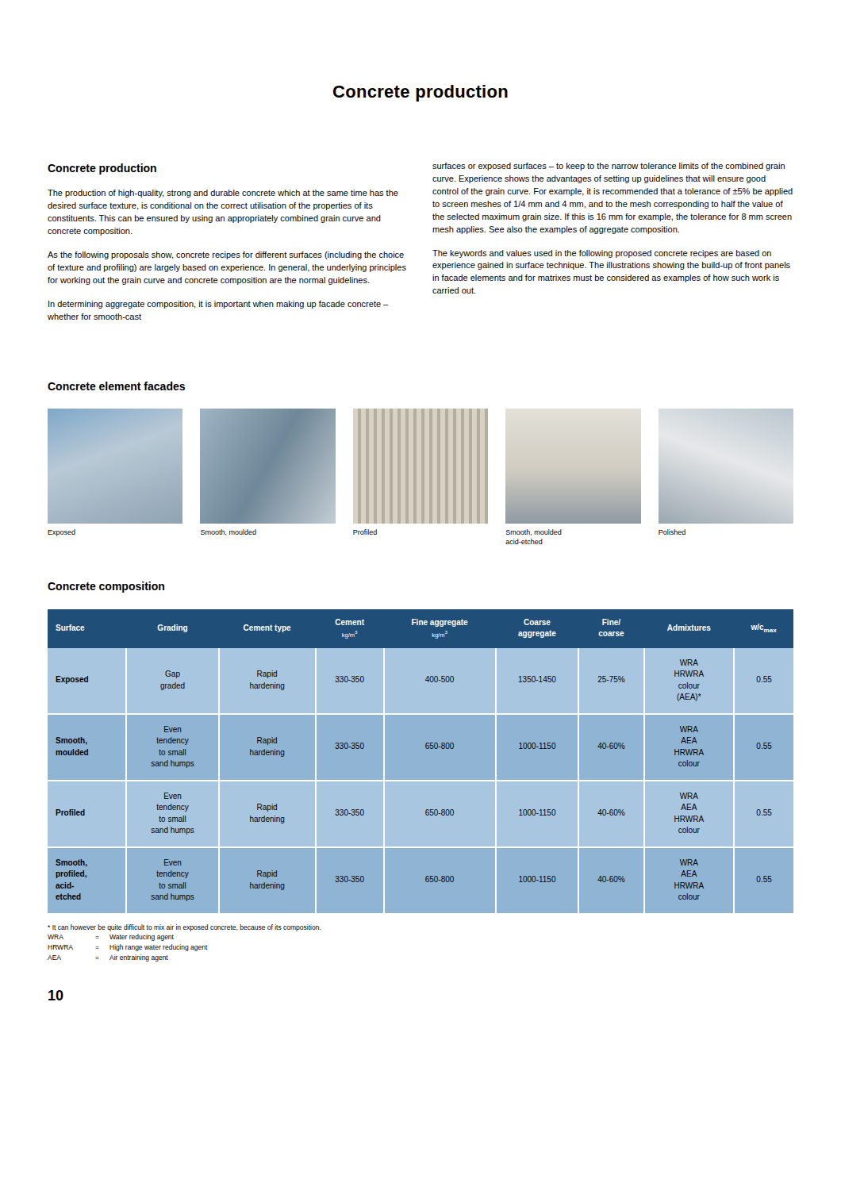Concrete production
Concrete production
The production of high-quality, strong and durable concrete which at the same time has the desired surface texture, is conditional on the correct utilisation of the properties of its constituents. This can be ensured by using an appropriately combined grain curve and concrete composition.
As the following proposals show, concrete recipes for different surfaces (including the choice of texture and profiling) are largely based on experience. In general, the underlying principles for working out the grain curve and concrete composition are the normal guidelines.
In determining aggregate composition, it is important when making up facade concrete – whether for smooth-cast
surfaces or exposed surfaces – to keep to the narrow tolerance limits of the combined grain curve. Experience shows the advantages of setting up guidelines that will ensure good control of the grain curve. For example, it is recommended that a tolerance of ±5% be applied to screen meshes of 1/4 mm and 4 mm, and to the mesh corresponding to half the value of the selected maximum grain size. If this is 16 mm for example, the tolerance for 8 mm screen mesh applies. See also the examples of aggregate composition.
The keywords and values used in the following proposed concrete recipes are based on experience gained in surface technique. The illustrations showing the build-up of front panels in facade elements and for matrixes must be considered as examples of how such work is carried out.
Concrete element facades
Exposed
Smooth, moulded
Profiled
Smooth, moulded
acid-etched
Polished
Concrete composition
| Surface | Grading | Cement type | Cement kg/m 3 | Fine aggregate kg/m 3 | Coarse aggregate | Fine/ coarse | Admixtures | w/c max |
| --- | --- | --- | --- | --- | --- | --- | --- | --- |
| Exposed | Gap graded | Rapid hardening | 330-350 | 400-500 | 1350-1450 | 25-75% | WRA HRWRA colour (AEA)* | 0.55 |
| Smooth, moulded | Even tendency to small sand humps | Rapid hardening | 330-350 | 650-800 | 1000-1150 | 40-60% | WRA AEA HRWRA colour | 0.55 |
| Profiled | Even tendency to small sand humps | Rapid hardening | 330-350 | 650-800 | 1000-1150 | 40-60% | WRA AEA HRWRA colour | 0.55 |
| Smooth, profiled, acid- etched | Even tendency to small sand humps | Rapid hardening | 330-350 | 650-800 | 1000-1150 | 40-60% | WRA AEA HRWRA colour | 0.55 |
* It can however be quite difficult to mix air in exposed concrete, because of its composition.
WRA=Water reducing agent
HRWRA=High range water reducing agent
AEA=Air entraining agent
10